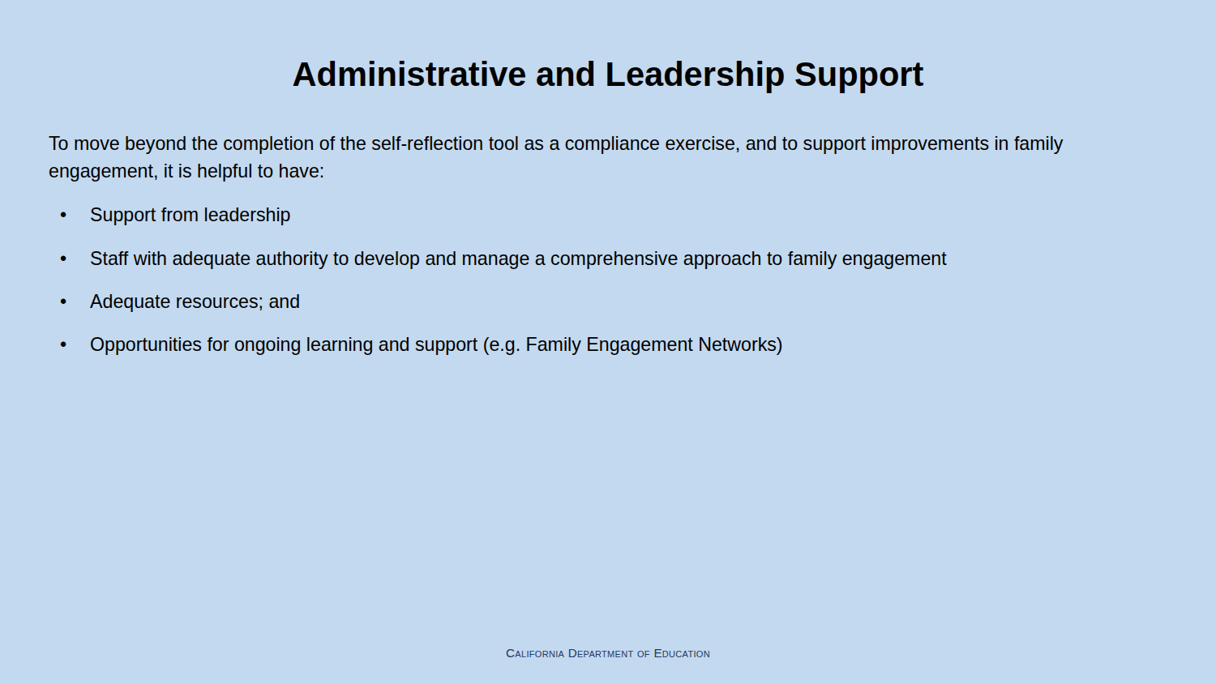Administrative and Leadership Support
To move beyond the completion of the self-reflection tool as a compliance exercise, and to support improvements in family engagement, it is helpful to have:
Support from leadership
Staff with adequate authority to develop and manage a comprehensive approach to family engagement
Adequate resources; and
Opportunities for ongoing learning and support (e.g. Family Engagement Networks)
California Department of Education